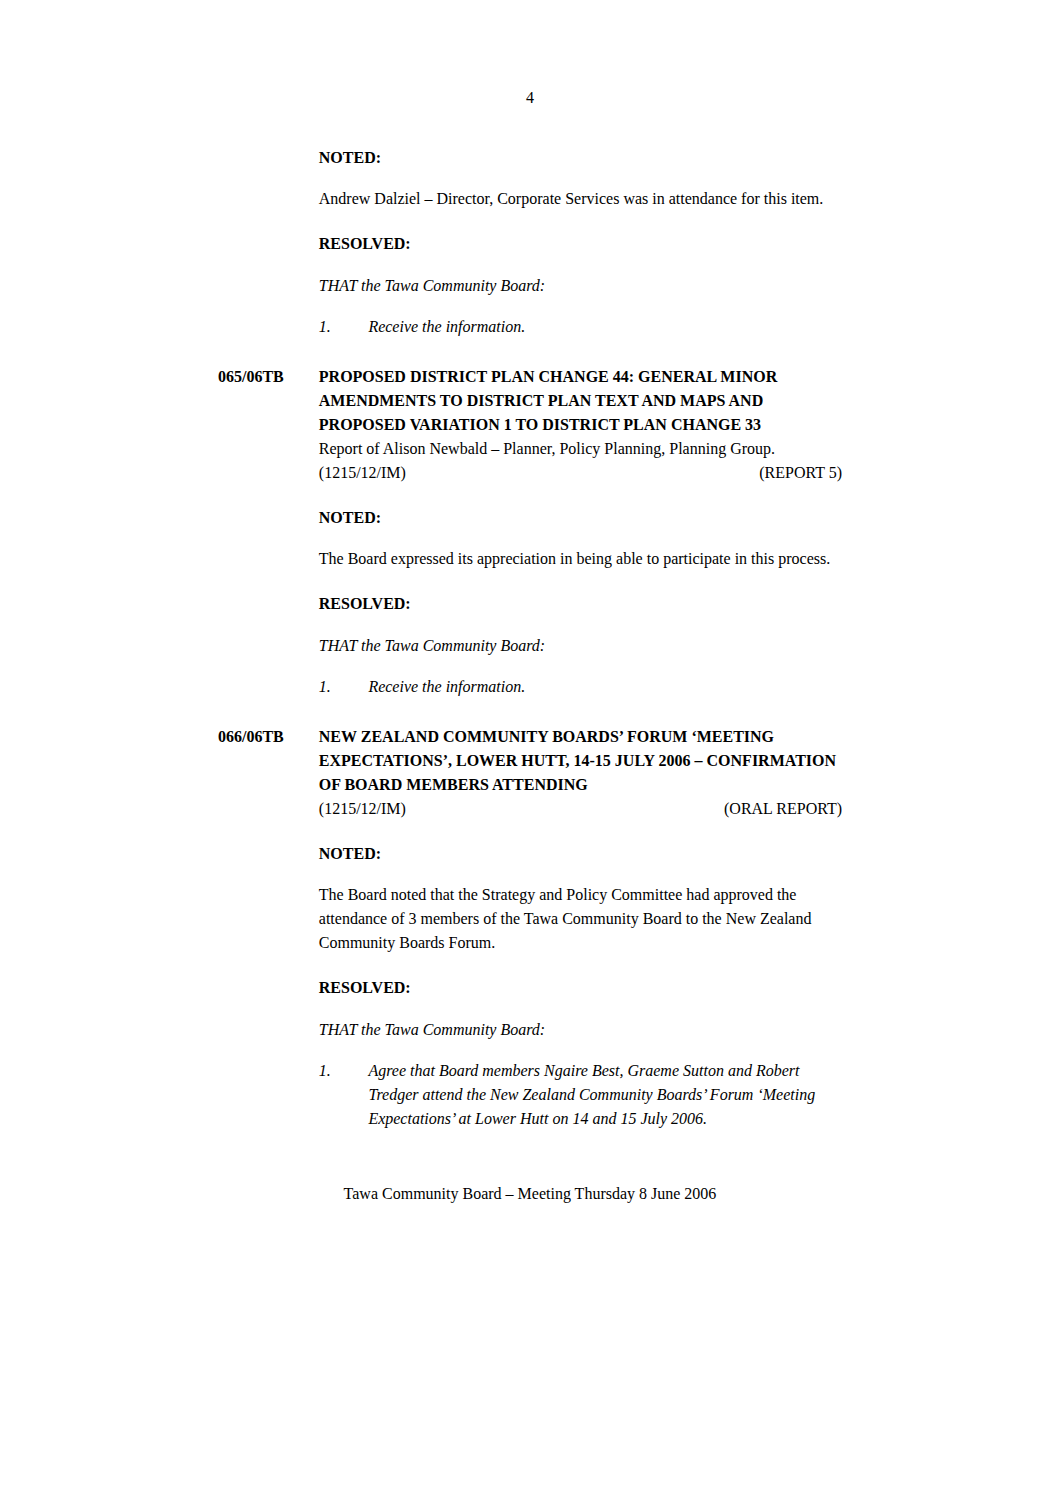4
NOTED:
Andrew Dalziel – Director, Corporate Services was in attendance for this item.
RESOLVED:
THAT the Tawa Community Board:
1. Receive the information.
065/06TB
PROPOSED DISTRICT PLAN CHANGE 44: GENERAL MINOR AMENDMENTS TO DISTRICT PLAN TEXT AND MAPS AND PROPOSED VARIATION 1 TO DISTRICT PLAN CHANGE 33
Report of Alison Newbald – Planner, Policy Planning, Planning Group.
(1215/12/IM)(REPORT 5)
NOTED:
The Board expressed its appreciation in being able to participate in this process.
RESOLVED:
THAT the Tawa Community Board:
1. Receive the information.
066/06TB
NEW ZEALAND COMMUNITY BOARDS’ FORUM ‘MEETING EXPECTATIONS’, LOWER HUTT, 14-15 JULY 2006 – CONFIRMATION OF BOARD MEMBERS ATTENDING
(1215/12/IM)(ORAL REPORT)
NOTED:
The Board noted that the Strategy and Policy Committee had approved the attendance of 3 members of the Tawa Community Board to the New Zealand Community Boards Forum.
RESOLVED:
THAT the Tawa Community Board:
1. Agree that Board members Ngaire Best, Graeme Sutton and Robert Tredger attend the New Zealand Community Boards’ Forum ‘Meeting Expectations’ at Lower Hutt on 14 and 15 July 2006.
Tawa Community Board – Meeting Thursday 8 June 2006